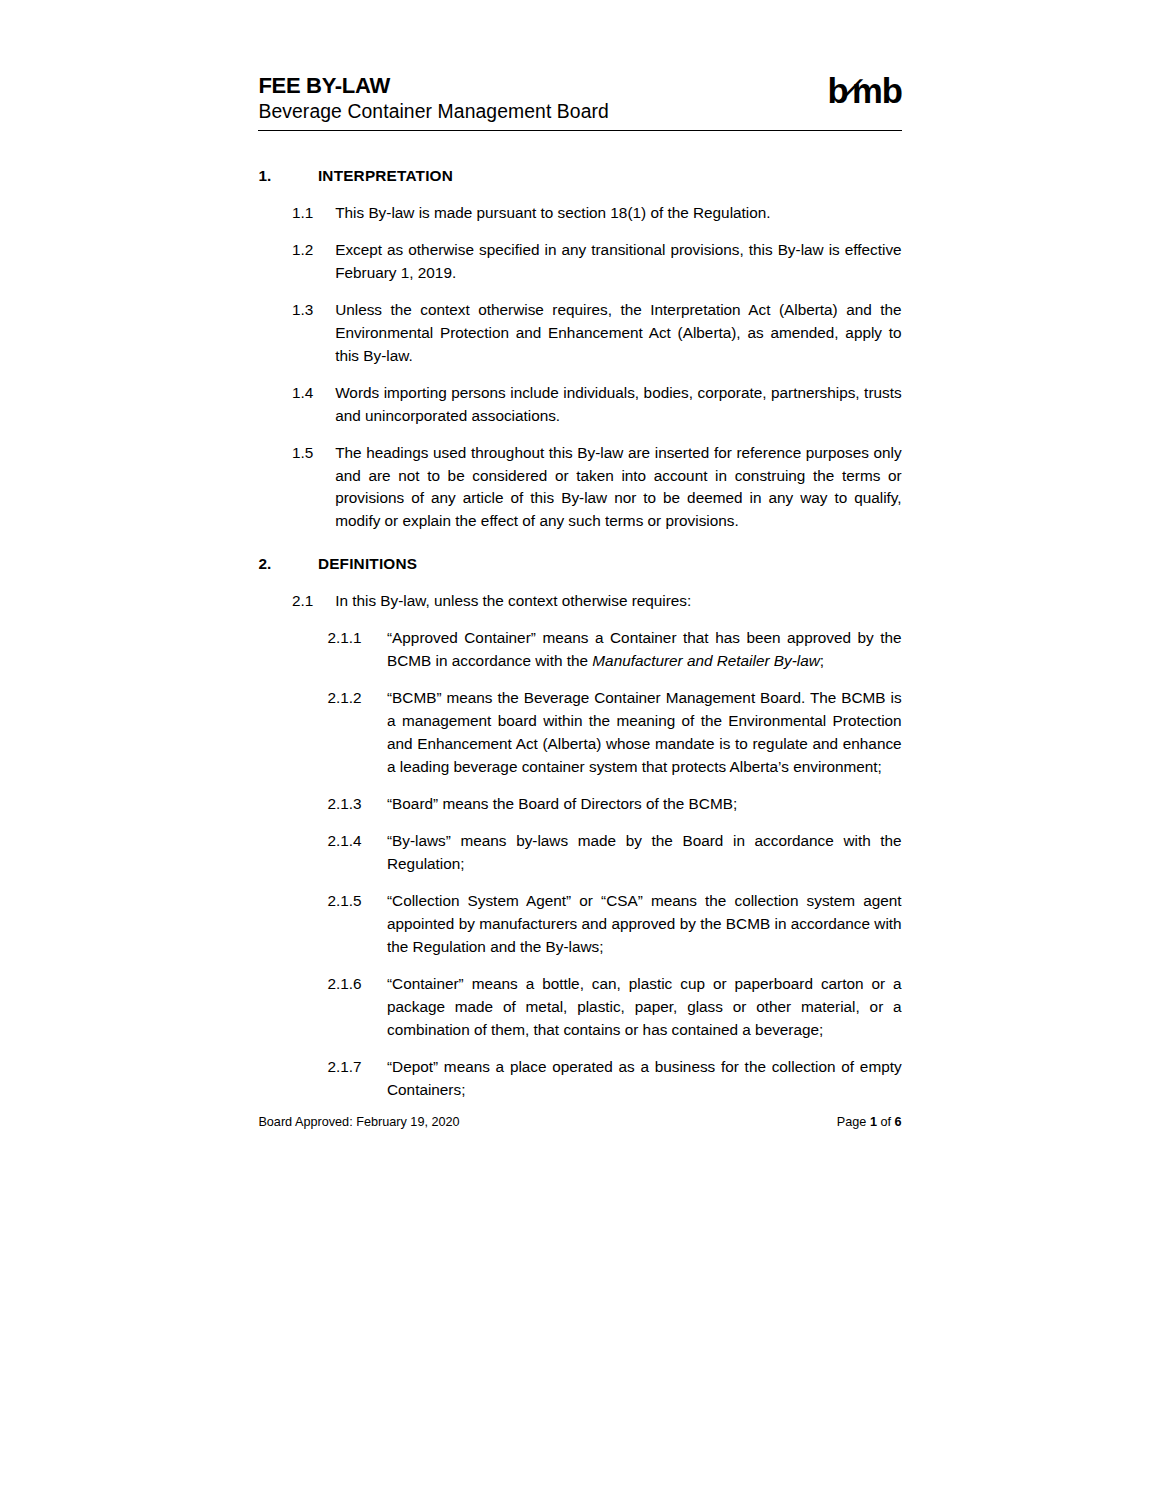FEE BY-LAW
Beverage Container Management Board
b∕mb
1. INTERPRETATION
1.1 This By-law is made pursuant to section 18(1) of the Regulation.
1.2 Except as otherwise specified in any transitional provisions, this By-law is effective February 1, 2019.
1.3 Unless the context otherwise requires, the Interpretation Act (Alberta) and the Environmental Protection and Enhancement Act (Alberta), as amended, apply to this By-law.
1.4 Words importing persons include individuals, bodies, corporate, partnerships, trusts and unincorporated associations.
1.5 The headings used throughout this By-law are inserted for reference purposes only and are not to be considered or taken into account in construing the terms or provisions of any article of this By-law nor to be deemed in any way to qualify, modify or explain the effect of any such terms or provisions.
2. DEFINITIONS
2.1 In this By-law, unless the context otherwise requires:
2.1.1 “Approved Container” means a Container that has been approved by the BCMB in accordance with the Manufacturer and Retailer By-law;
2.1.2 “BCMB” means the Beverage Container Management Board. The BCMB is a management board within the meaning of the Environmental Protection and Enhancement Act (Alberta) whose mandate is to regulate and enhance a leading beverage container system that protects Alberta’s environment;
2.1.3 “Board” means the Board of Directors of the BCMB;
2.1.4 “By-laws” means by-laws made by the Board in accordance with the Regulation;
2.1.5 “Collection System Agent” or “CSA” means the collection system agent appointed by manufacturers and approved by the BCMB in accordance with the Regulation and the By-laws;
2.1.6 “Container” means a bottle, can, plastic cup or paperboard carton or a package made of metal, plastic, paper, glass or other material, or a combination of them, that contains or has contained a beverage;
2.1.7 “Depot” means a place operated as a business for the collection of empty Containers;
Board Approved: February 19, 2020
Page 1 of 6